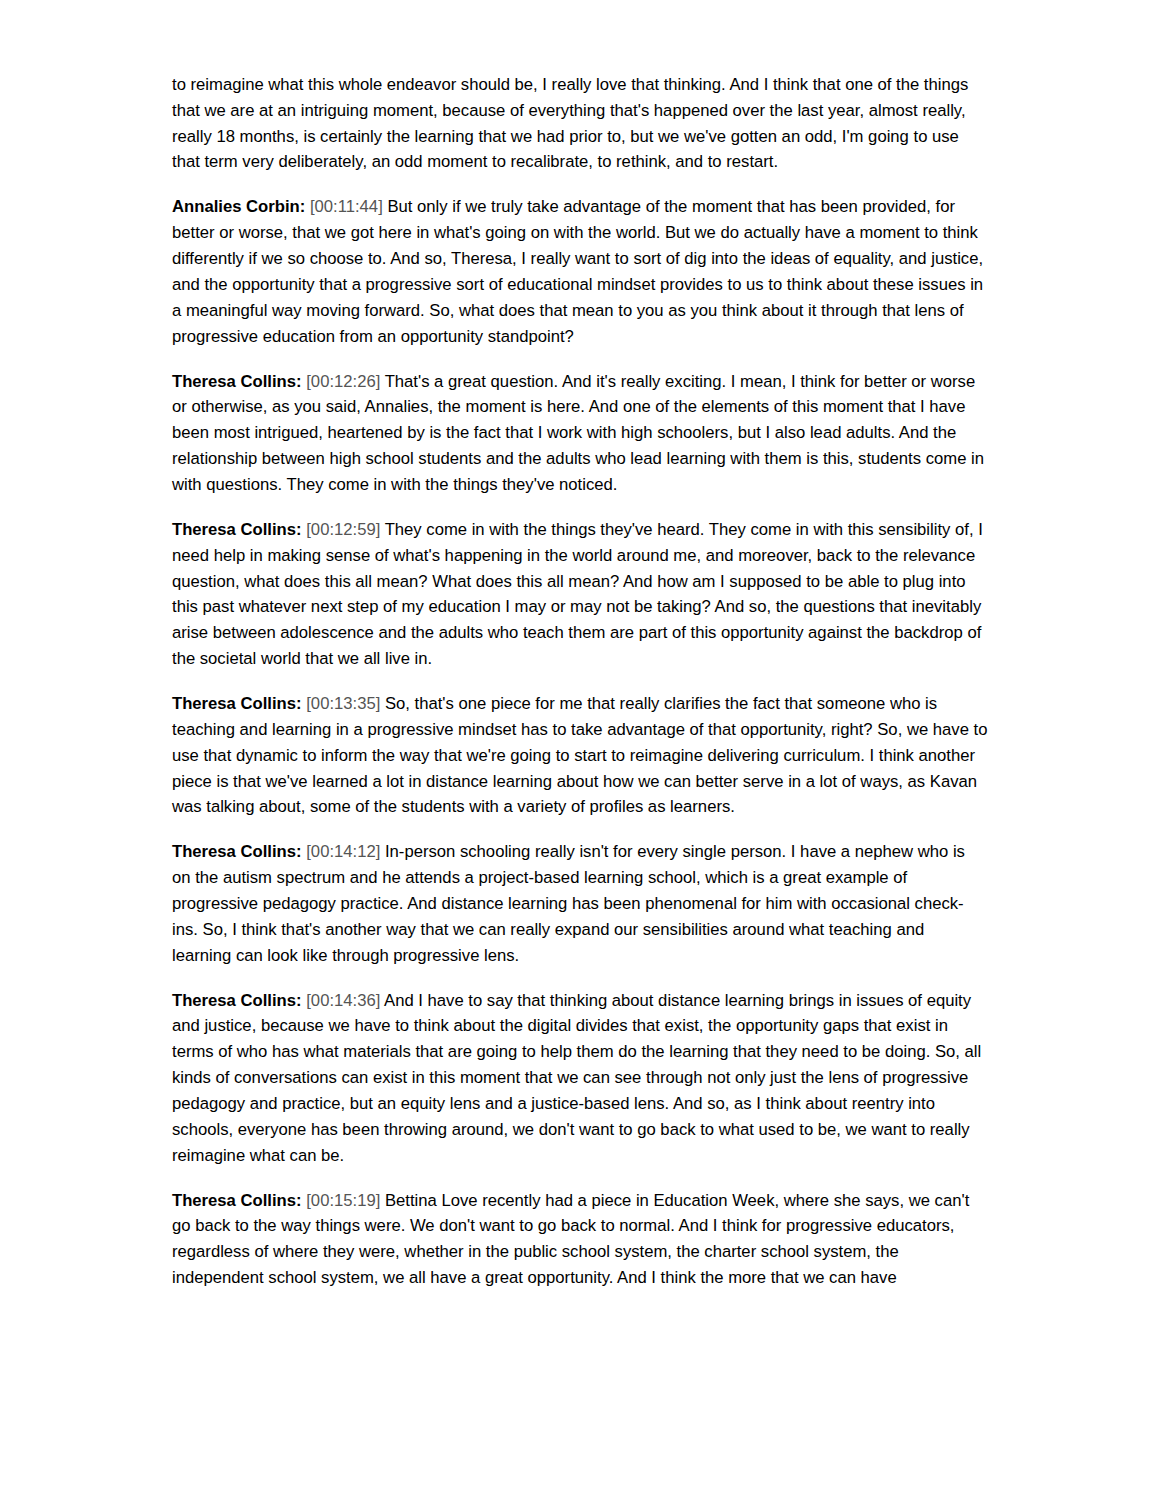to reimagine what this whole endeavor should be, I really love that thinking. And I think that one of the things that we are at an intriguing moment, because of everything that's happened over the last year, almost really, really 18 months, is certainly the learning that we had prior to, but we we've gotten an odd, I'm going to use that term very deliberately, an odd moment to recalibrate, to rethink, and to restart.
Annalies Corbin: [00:11:44] But only if we truly take advantage of the moment that has been provided, for better or worse, that we got here in what's going on with the world. But we do actually have a moment to think differently if we so choose to. And so, Theresa, I really want to sort of dig into the ideas of equality, and justice, and the opportunity that a progressive sort of educational mindset provides to us to think about these issues in a meaningful way moving forward. So, what does that mean to you as you think about it through that lens of progressive education from an opportunity standpoint?
Theresa Collins: [00:12:26] That's a great question. And it's really exciting. I mean, I think for better or worse or otherwise, as you said, Annalies, the moment is here. And one of the elements of this moment that I have been most intrigued, heartened by is the fact that I work with high schoolers, but I also lead adults. And the relationship between high school students and the adults who lead learning with them is this, students come in with questions. They come in with the things they've noticed.
Theresa Collins: [00:12:59] They come in with the things they've heard. They come in with this sensibility of, I need help in making sense of what's happening in the world around me, and moreover, back to the relevance question, what does this all mean? What does this all mean? And how am I supposed to be able to plug into this past whatever next step of my education I may or may not be taking? And so, the questions that inevitably arise between adolescence and the adults who teach them are part of this opportunity against the backdrop of the societal world that we all live in.
Theresa Collins: [00:13:35] So, that's one piece for me that really clarifies the fact that someone who is teaching and learning in a progressive mindset has to take advantage of that opportunity, right? So, we have to use that dynamic to inform the way that we're going to start to reimagine delivering curriculum. I think another piece is that we've learned a lot in distance learning about how we can better serve in a lot of ways, as Kavan was talking about, some of the students with a variety of profiles as learners.
Theresa Collins: [00:14:12] In-person schooling really isn't for every single person. I have a nephew who is on the autism spectrum and he attends a project-based learning school, which is a great example of progressive pedagogy practice. And distance learning has been phenomenal for him with occasional check-ins. So, I think that's another way that we can really expand our sensibilities around what teaching and learning can look like through progressive lens.
Theresa Collins: [00:14:36] And I have to say that thinking about distance learning brings in issues of equity and justice, because we have to think about the digital divides that exist, the opportunity gaps that exist in terms of who has what materials that are going to help them do the learning that they need to be doing. So, all kinds of conversations can exist in this moment that we can see through not only just the lens of progressive pedagogy and practice, but an equity lens and a justice-based lens. And so, as I think about reentry into schools, everyone has been throwing around, we don't want to go back to what used to be, we want to really reimagine what can be.
Theresa Collins: [00:15:19] Bettina Love recently had a piece in Education Week, where she says, we can't go back to the way things were. We don't want to go back to normal. And I think for progressive educators, regardless of where they were, whether in the public school system, the charter school system, the independent school system, we all have a great opportunity. And I think the more that we can have